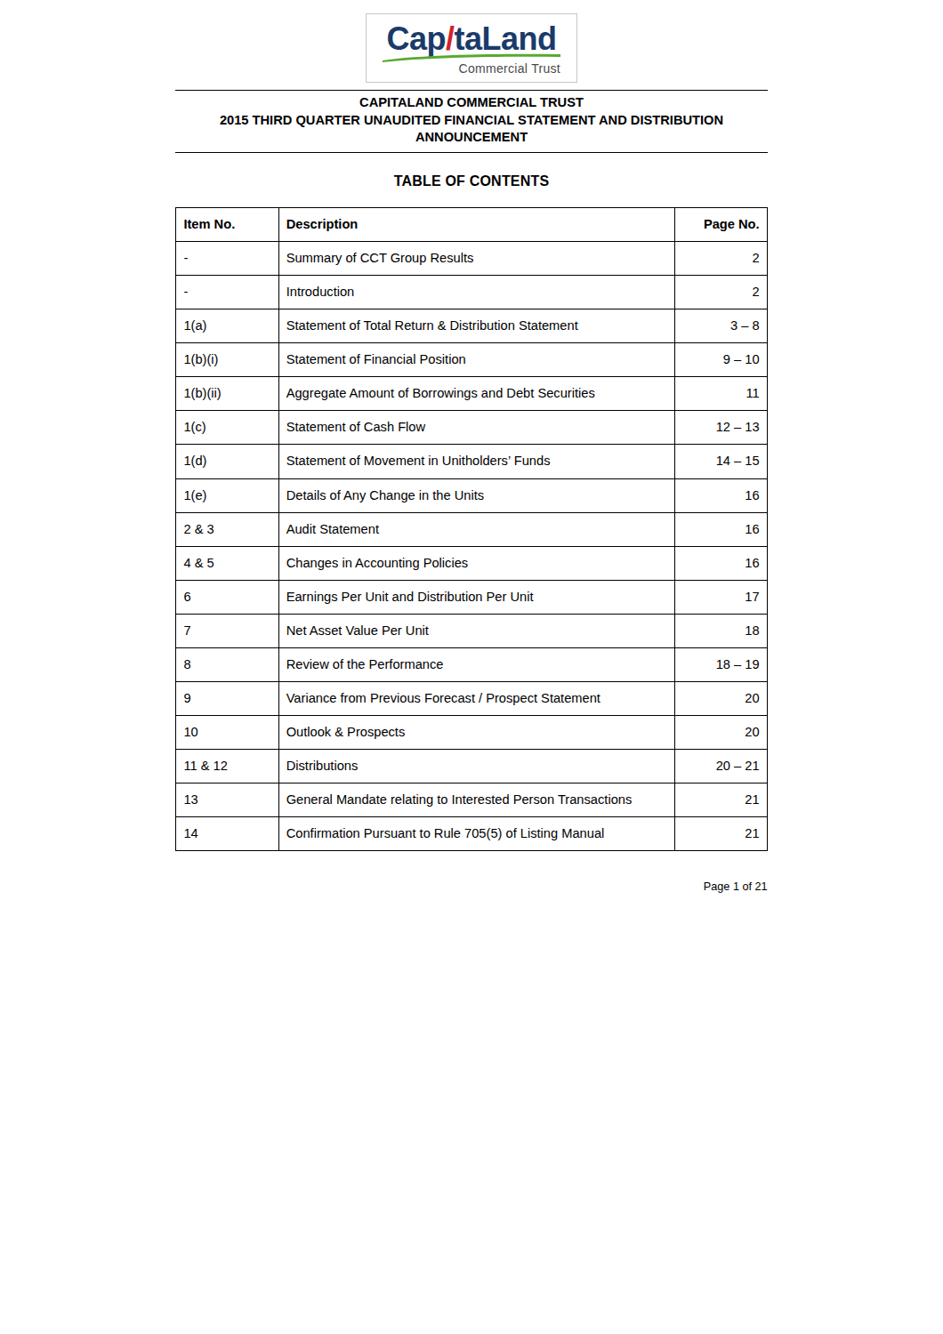Cap/taLand
Commercial Trust
CAPITALAND COMMERCIAL TRUST
2015 THIRD QUARTER UNAUDITED FINANCIAL STATEMENT AND DISTRIBUTION
ANNOUNCEMENT
TABLE OF CONTENTS
| Item No. | Description | Page No. |
| --- | --- | --- |
| - | Summary of CCT Group Results | 2 |
| - | Introduction | 2 |
| 1(a) | Statement of Total Return & Distribution Statement | 3 – 8 |
| 1(b)(i) | Statement of Financial Position | 9 – 10 |
| 1(b)(ii) | Aggregate Amount of Borrowings and Debt Securities | 11 |
| 1(c) | Statement of Cash Flow | 12 – 13 |
| 1(d) | Statement of Movement in Unitholders’ Funds | 14 – 15 |
| 1(e) | Details of Any Change in the Units | 16 |
| 2 & 3 | Audit Statement | 16 |
| 4 & 5 | Changes in Accounting Policies | 16 |
| 6 | Earnings Per Unit and Distribution Per Unit | 17 |
| 7 | Net Asset Value Per Unit | 18 |
| 8 | Review of the Performance | 18 – 19 |
| 9 | Variance from Previous Forecast / Prospect Statement | 20 |
| 10 | Outlook & Prospects | 20 |
| 11 & 12 | Distributions | 20 – 21 |
| 13 | General Mandate relating to Interested Person Transactions | 21 |
| 14 | Confirmation Pursuant to Rule 705(5) of Listing Manual | 21 |
Page 1 of 21